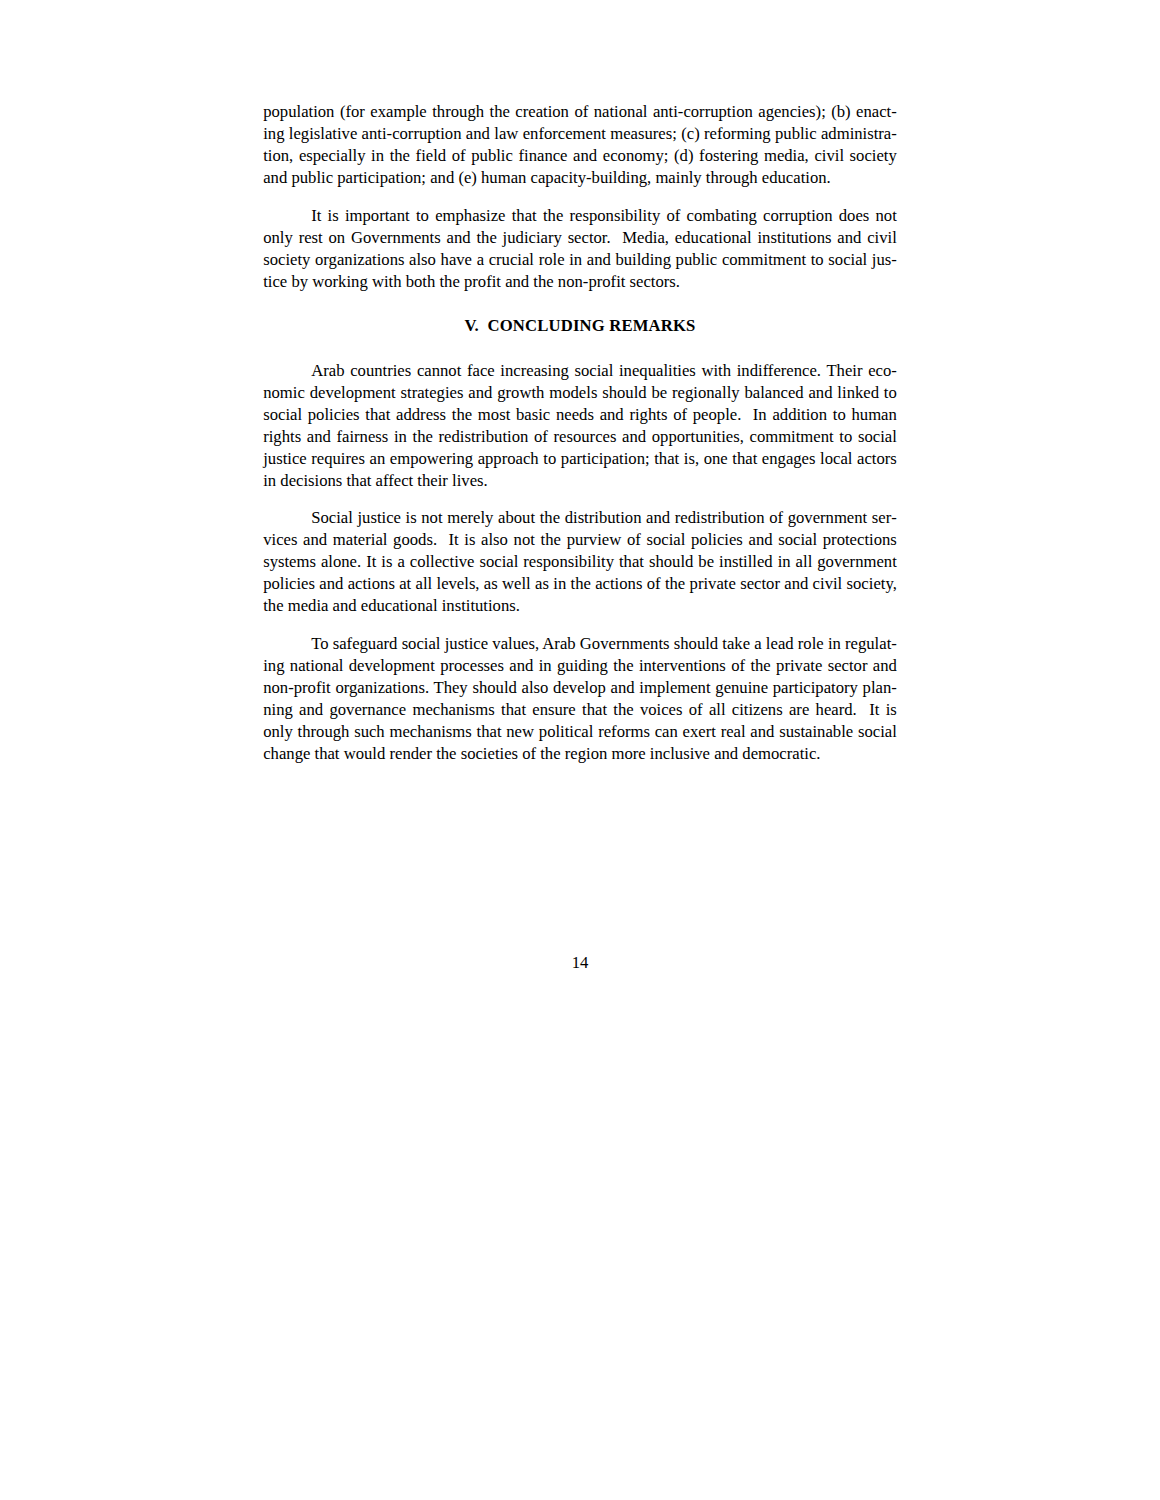population (for example through the creation of national anti-corruption agencies); (b) enacting legislative anti-corruption and law enforcement measures; (c) reforming public administration, especially in the field of public finance and economy; (d) fostering media, civil society and public participation; and (e) human capacity-building, mainly through education.
It is important to emphasize that the responsibility of combating corruption does not only rest on Governments and the judiciary sector. Media, educational institutions and civil society organizations also have a crucial role in and building public commitment to social justice by working with both the profit and the non-profit sectors.
V. CONCLUDING REMARKS
Arab countries cannot face increasing social inequalities with indifference. Their economic development strategies and growth models should be regionally balanced and linked to social policies that address the most basic needs and rights of people. In addition to human rights and fairness in the redistribution of resources and opportunities, commitment to social justice requires an empowering approach to participation; that is, one that engages local actors in decisions that affect their lives.
Social justice is not merely about the distribution and redistribution of government services and material goods. It is also not the purview of social policies and social protections systems alone. It is a collective social responsibility that should be instilled in all government policies and actions at all levels, as well as in the actions of the private sector and civil society, the media and educational institutions.
To safeguard social justice values, Arab Governments should take a lead role in regulating national development processes and in guiding the interventions of the private sector and non-profit organizations. They should also develop and implement genuine participatory planning and governance mechanisms that ensure that the voices of all citizens are heard. It is only through such mechanisms that new political reforms can exert real and sustainable social change that would render the societies of the region more inclusive and democratic.
14